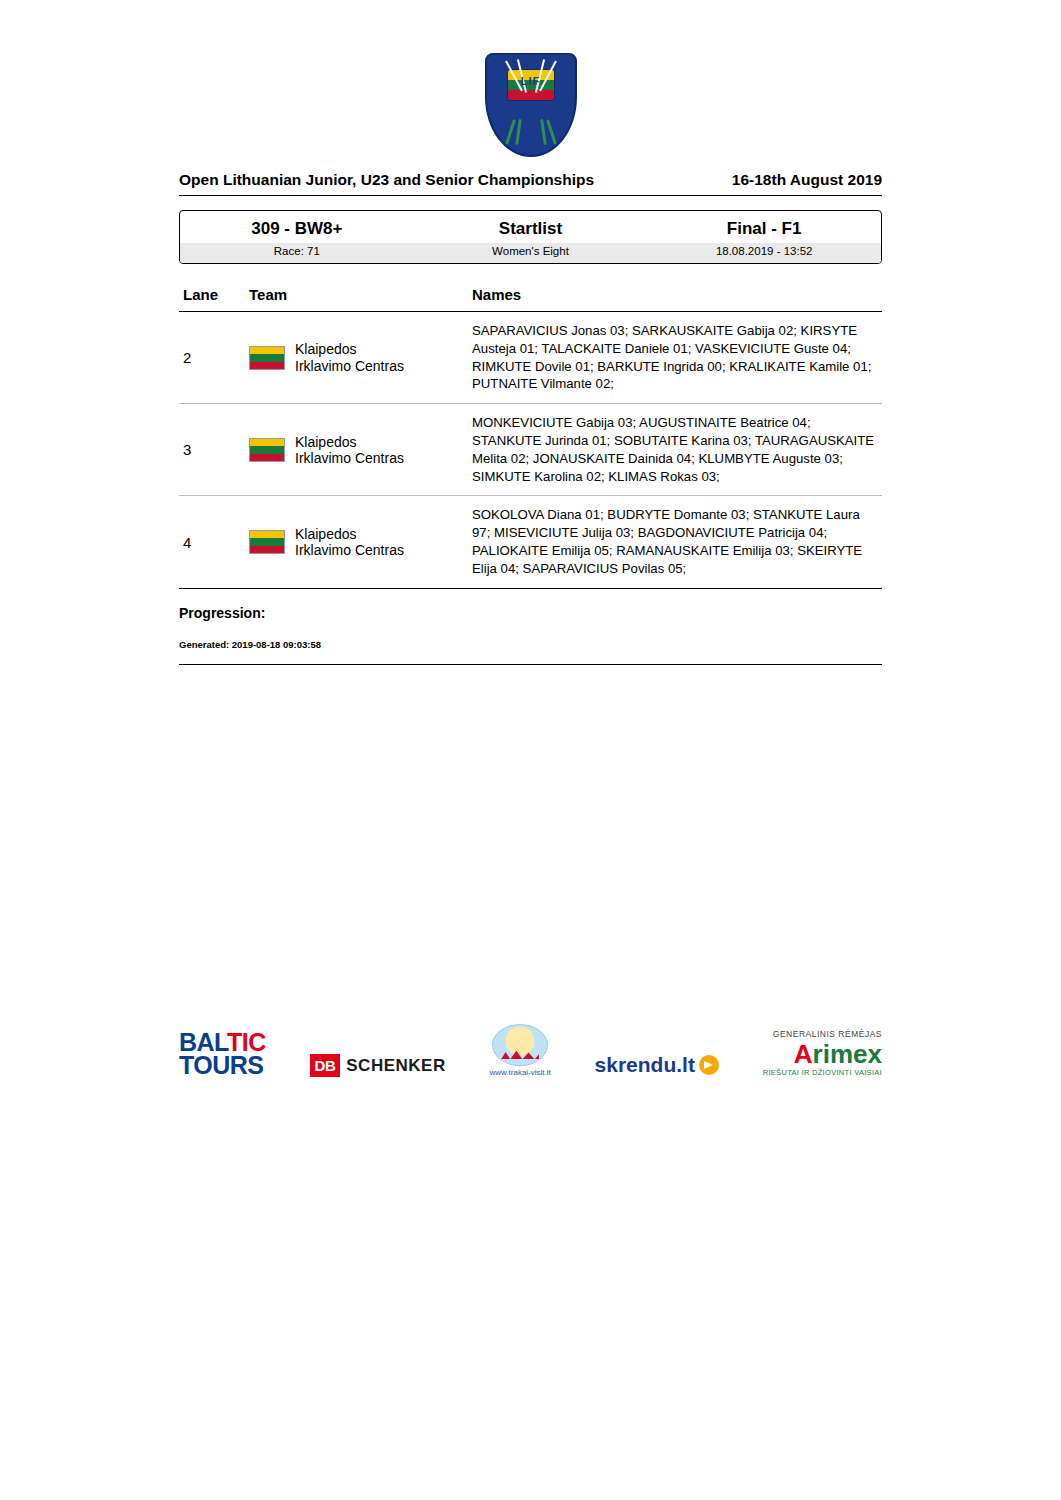LIF
Open Lithuanian Junior, U23 and Senior Championships
16-18th August 2019
| 309 - BW8+ | Startlist | Final - F1 |
| Race: 71 | Women's Eight | 18.08.2019 - 13:52 |
| Lane | Team | Names |
| --- | --- | --- |
| 2 | Klaipedos Irklavimo Centras | SAPARAVICIUS Jonas 03; SARKAUSKAITE Gabija 02; KIRSYTE Austeja 01; TALACKAITE Daniele 01; VASKEVICIUTE Guste 04; RIMKUTE Dovile 01; BARKUTE Ingrida 00; KRALIKAITE Kamile 01; PUTNAITE Vilmante 02; |
| 3 | Klaipedos Irklavimo Centras | MONKEVICIUTE Gabija 03; AUGUSTINAITE Beatrice 04; STANKUTE Jurinda 01; SOBUTAITE Karina 03; TAURAGAUSKAITE Melita 02; JONAUSKAITE Dainida 04; KLUMBYTE Auguste 03; SIMKUTE Karolina 02; KLIMAS Rokas 03; |
| 4 | Klaipedos Irklavimo Centras | SOKOLOVA Diana 01; BUDRYTE Domante 03; STANKUTE Laura 97; MISEVICIUTE Julija 03; BAGDONAVICIUTE Patricija 04; PALIOKAITE Emilija 05; RAMANAUSKAITE Emilija 03; SKEIRYTE Elija 04; SAPARAVICIUS Povilas 05; |
Progression:
Generated: 2019-08-18 09:03:58
BAL TIC
TOURS
DB SCHENKER
www.trakai-visit.lt
skrendu.lt
GENERALINIS RĖMĖJAS
Arimex
RIEŠUTAI IR DŽIOVINTI VAISIAI